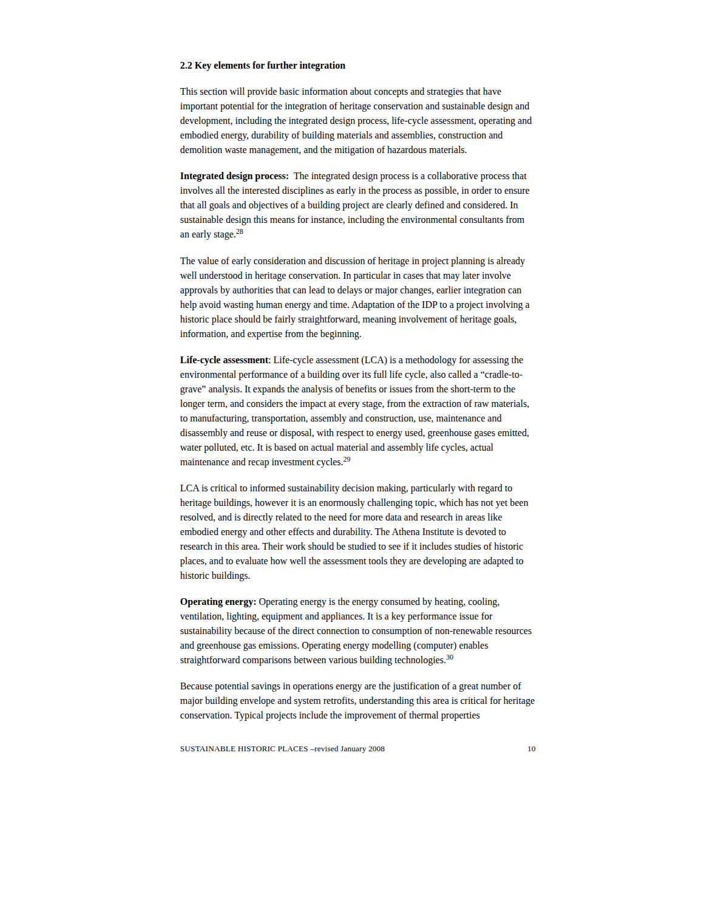2.2 Key elements for further integration
This section will provide basic information about concepts and strategies that have important potential for the integration of heritage conservation and sustainable design and development, including the integrated design process, life-cycle assessment, operating and embodied energy, durability of building materials and assemblies, construction and demolition waste management, and the mitigation of hazardous materials.
Integrated design process: The integrated design process is a collaborative process that involves all the interested disciplines as early in the process as possible, in order to ensure that all goals and objectives of a building project are clearly defined and considered. In sustainable design this means for instance, including the environmental consultants from an early stage.28
The value of early consideration and discussion of heritage in project planning is already well understood in heritage conservation. In particular in cases that may later involve approvals by authorities that can lead to delays or major changes, earlier integration can help avoid wasting human energy and time. Adaptation of the IDP to a project involving a historic place should be fairly straightforward, meaning involvement of heritage goals, information, and expertise from the beginning.
Life-cycle assessment: Life-cycle assessment (LCA) is a methodology for assessing the environmental performance of a building over its full life cycle, also called a “cradle-to-grave” analysis. It expands the analysis of benefits or issues from the short-term to the longer term, and considers the impact at every stage, from the extraction of raw materials, to manufacturing, transportation, assembly and construction, use, maintenance and disassembly and reuse or disposal, with respect to energy used, greenhouse gases emitted, water polluted, etc. It is based on actual material and assembly life cycles, actual maintenance and recap investment cycles.29
LCA is critical to informed sustainability decision making, particularly with regard to heritage buildings, however it is an enormously challenging topic, which has not yet been resolved, and is directly related to the need for more data and research in areas like embodied energy and other effects and durability. The Athena Institute is devoted to research in this area. Their work should be studied to see if it includes studies of historic places, and to evaluate how well the assessment tools they are developing are adapted to historic buildings.
Operating energy: Operating energy is the energy consumed by heating, cooling, ventilation, lighting, equipment and appliances. It is a key performance issue for sustainability because of the direct connection to consumption of non-renewable resources and greenhouse gas emissions. Operating energy modelling (computer) enables straightforward comparisons between various building technologies.30
Because potential savings in operations energy are the justification of a great number of major building envelope and system retrofits, understanding this area is critical for heritage conservation. Typical projects include the improvement of thermal properties
SUSTAINABLE HISTORIC PLACES –revised January 2008 10